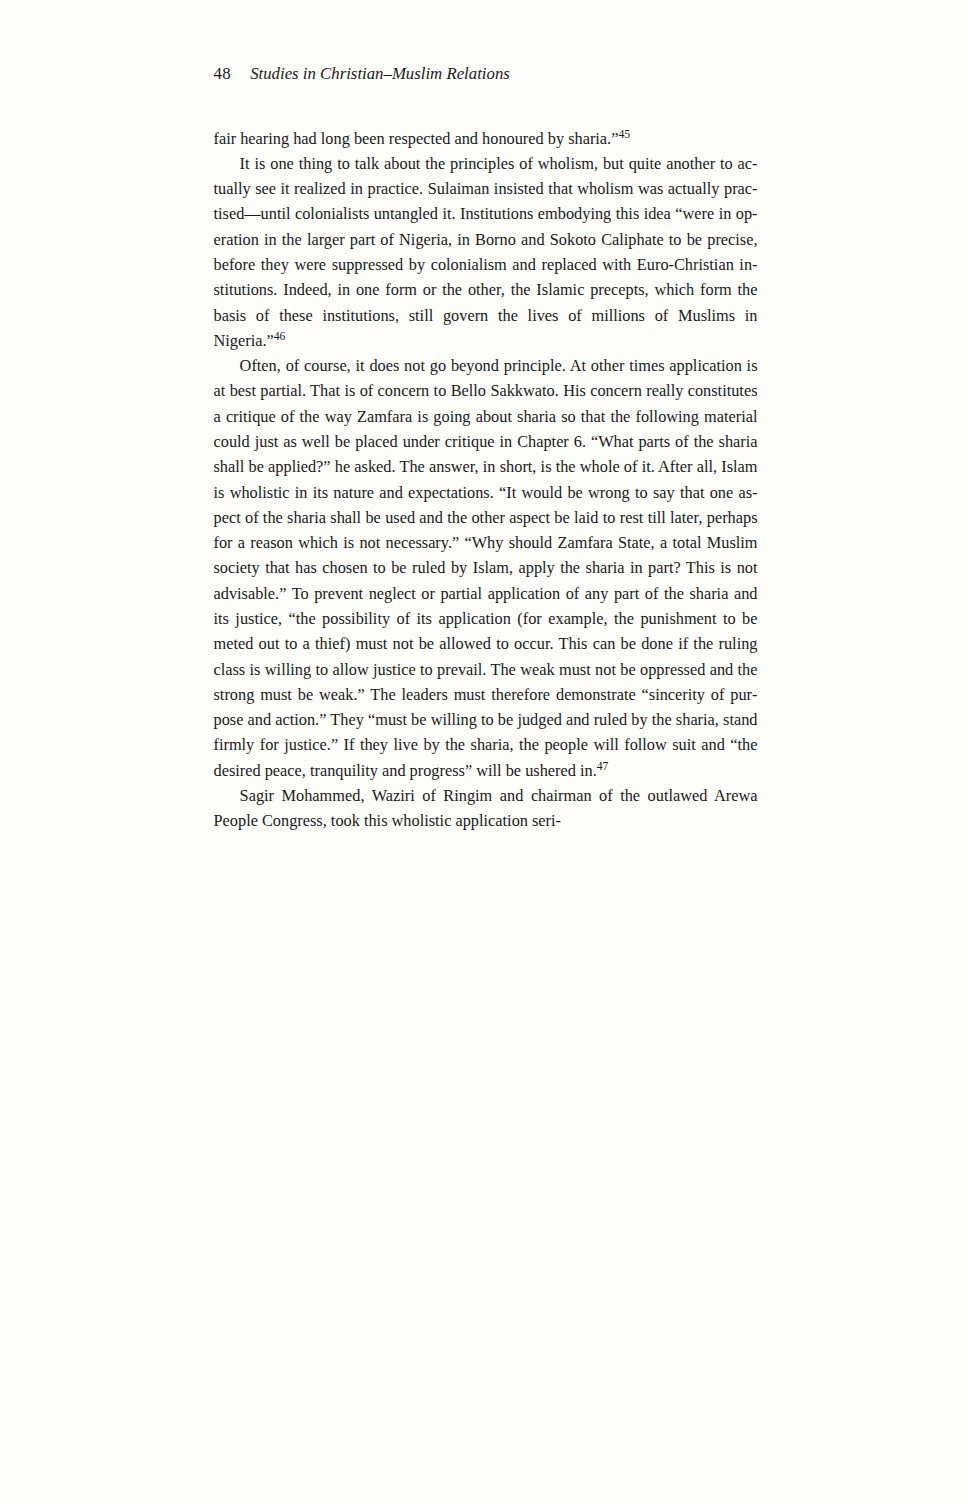48 Studies in Christian–Muslim Relations
fair hearing had long been respected and honoured by sharia.”45
It is one thing to talk about the principles of wholism, but quite another to actually see it realized in practice. Sulaiman insisted that wholism was actually practised—until colonialists untangled it. Institutions embodying this idea “were in operation in the larger part of Nigeria, in Borno and Sokoto Caliphate to be precise, before they were suppressed by colonialism and replaced with Euro-Christian institutions. Indeed, in one form or the other, the Islamic precepts, which form the basis of these institutions, still govern the lives of millions of Muslims in Nigeria.”46
Often, of course, it does not go beyond principle. At other times application is at best partial. That is of concern to Bello Sakkwato. His concern really constitutes a critique of the way Zamfara is going about sharia so that the following material could just as well be placed under critique in Chapter 6. “What parts of the sharia shall be applied?” he asked. The answer, in short, is the whole of it. After all, Islam is wholistic in its nature and expectations. “It would be wrong to say that one aspect of the sharia shall be used and the other aspect be laid to rest till later, perhaps for a reason which is not necessary.” “Why should Zamfara State, a total Muslim society that has chosen to be ruled by Islam, apply the sharia in part? This is not advisable.” To prevent neglect or partial application of any part of the sharia and its justice, “the possibility of its application (for example, the punishment to be meted out to a thief) must not be allowed to occur. This can be done if the ruling class is willing to allow justice to prevail. The weak must not be oppressed and the strong must be weak.” The leaders must therefore demonstrate “sincerity of purpose and action.” They “must be willing to be judged and ruled by the sharia, stand firmly for justice.” If they live by the sharia, the people will follow suit and “the desired peace, tranquility and progress” will be ushered in.47
Sagir Mohammed, Waziri of Ringim and chairman of the outlawed Arewa People Congress, took this wholistic application seri-